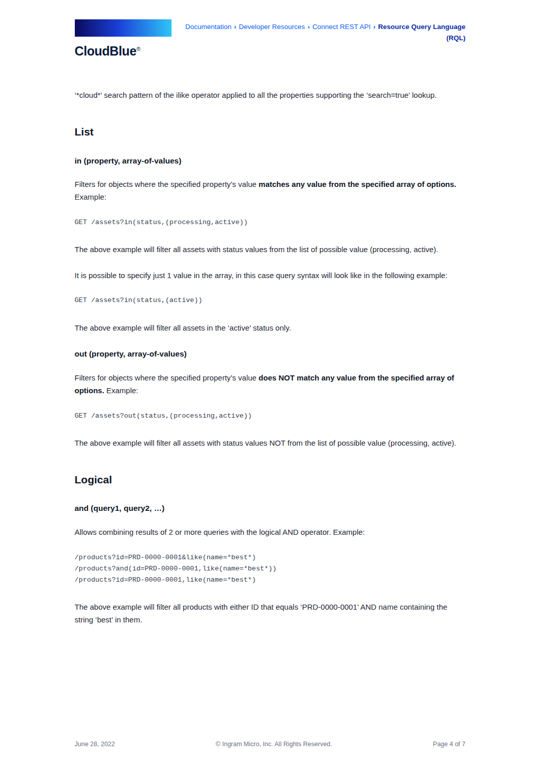CloudBlue®
Documentation›Developer Resources›Connect REST API›Resource Query Language (RQL)
‘*cloud*’ search pattern of the ilike operator applied to all the properties supporting the ‘search=true’ lookup.
List
in (property, array-of-values)
Filters for objects where the specified property’s value matches any value from the specified array of options. Example:
GET /assets?in(status,(processing,active))
The above example will filter all assets with status values from the list of possible value (processing, active).
It is possible to specify just 1 value in the array, in this case query syntax will look like in the following example:
GET /assets?in(status,(active))
The above example will filter all assets in the ‘active’ status only.
out (property, array-of-values)
Filters for objects where the specified property’s value does NOT match any value from the specified array of options. Example:
GET /assets?out(status,(processing,active))
The above example will filter all assets with status values NOT from the list of possible value (processing, active).
Logical
and (query1, query2, …)
Allows combining results of 2 or more queries with the logical AND operator. Example:
/products?id=PRD-0000-0001&like(name=*best*)
/products?and(id=PRD-0000-0001,like(name=*best*))
/products?id=PRD-0000-0001,like(name=*best*)
The above example will filter all products with either ID that equals ‘PRD-0000-0001’ AND name containing the string ‘best’ in them.
June 28, 2022
© Ingram Micro, Inc. All Rights Reserved.
Page 4 of 7